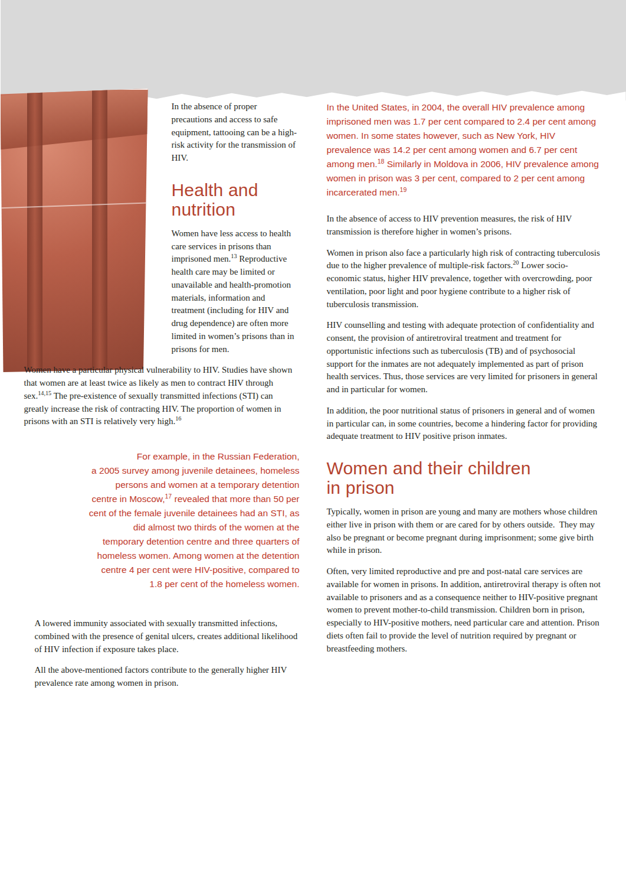In the absence of proper precautions and access to safe equipment, tattooing can be a high-risk activity for the transmission of HIV.
Health and
nutrition
Women have less access to health care services in prisons than imprisoned men.13 Reproductive health care may be limited or unavailable and health-promotion materials, information and treatment (including for HIV and drug dependence) are often more limited in women’s prisons than in prisons for men.
Women have a particular physical vulnerability to HIV. Studies have shown that women are at least twice as likely as men to contract HIV through sex.14,15 The pre-existence of sexually transmitted infections (STI) can greatly increase the risk of contracting HIV. The proportion of women in prisons with an STI is relatively very high.16
For example, in the Russian Federation,
a 2005 survey among juvenile detainees, homeless
persons and women at a temporary detention
centre in Moscow,17 revealed that more than 50 per
cent of the female juvenile detainees had an STI, as
did almost two thirds of the women at the
temporary detention centre and three quarters of
homeless women. Among women at the detention
centre 4 per cent were HIV-positive, compared to
1.8 per cent of the homeless women.
A lowered immunity associated with sexually transmitted infections, combined with the presence of genital ulcers, creates additional likelihood of HIV infection if exposure takes place.
All the above-mentioned factors contribute to the generally higher HIV prevalence rate among women in prison.
In the United States, in 2004, the overall HIV prevalence among imprisoned men was 1.7 per cent compared to 2.4 per cent among women. In some states however, such as New York, HIV prevalence was 14.2 per cent among women and 6.7 per cent among men.18 Similarly in Moldova in 2006, HIV prevalence among women in prison was 3 per cent, compared to 2 per cent among incarcerated men.19
In the absence of access to HIV prevention measures, the risk of HIV transmission is therefore higher in women’s prisons.
Women in prison also face a particularly high risk of contracting tuberculosis due to the higher prevalence of multiple-risk factors.20 Lower socio-economic status, higher HIV prevalence, together with overcrowding, poor ventilation, poor light and poor hygiene contribute to a higher risk of tuberculosis transmission.
HIV counselling and testing with adequate protection of confidentiality and consent, the provision of antiretroviral treatment and treatment for opportunistic infections such as tuberculosis (TB) and of psychosocial support for the inmates are not adequately implemented as part of prison health services. Thus, those services are very limited for prisoners in general and in particular for women.
In addition, the poor nutritional status of prisoners in general and of women in particular can, in some countries, become a hindering factor for providing adequate treatment to HIV positive prison inmates.
Women and their children
in prison
Typically, women in prison are young and many are mothers whose children either live in prison with them or are cared for by others outside. They may also be pregnant or become pregnant during imprisonment; some give birth while in prison.
Often, very limited reproductive and pre and post-natal care services are available for women in prisons. In addition, antiretroviral therapy is often not available to prisoners and as a consequence neither to HIV-positive pregnant women to prevent mother-to-child transmission. Children born in prison, especially to HIV-positive mothers, need particular care and attention. Prison diets often fail to provide the level of nutrition required by pregnant or breastfeeding mothers.